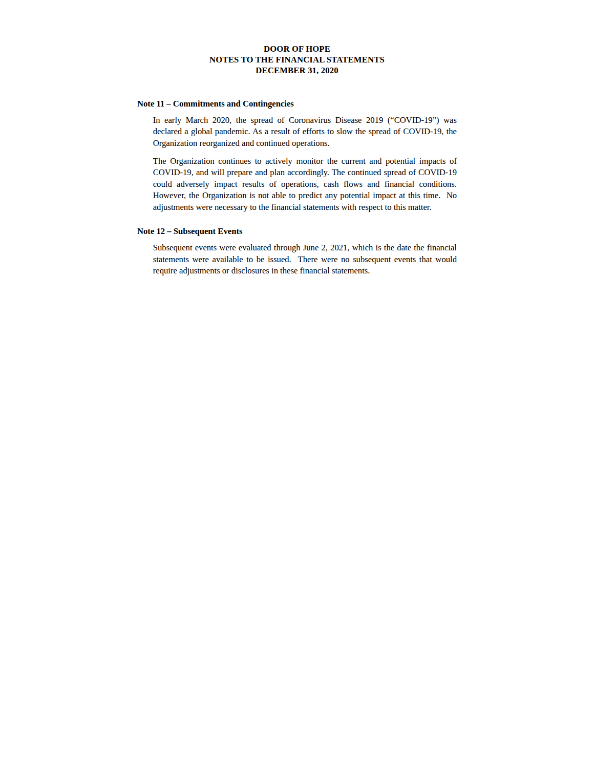DOOR OF HOPE
NOTES TO THE FINANCIAL STATEMENTS
DECEMBER 31, 2020
Note 11 – Commitments and Contingencies
In early March 2020, the spread of Coronavirus Disease 2019 (“COVID-19”) was declared a global pandemic. As a result of efforts to slow the spread of COVID-19, the Organization reorganized and continued operations.
The Organization continues to actively monitor the current and potential impacts of COVID-19, and will prepare and plan accordingly. The continued spread of COVID-19 could adversely impact results of operations, cash flows and financial conditions. However, the Organization is not able to predict any potential impact at this time. No adjustments were necessary to the financial statements with respect to this matter.
Note 12 – Subsequent Events
Subsequent events were evaluated through June 2, 2021, which is the date the financial statements were available to be issued. There were no subsequent events that would require adjustments or disclosures in these financial statements.